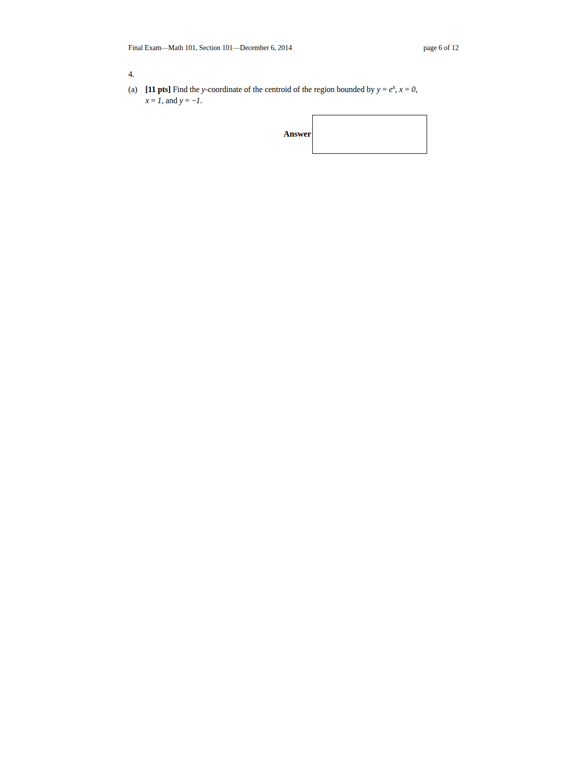Final Exam—Math 101, Section 101—December 6, 2014
page 6 of 12
4.
(a)
[11 pts] Find the y-coordinate of the centroid of the region bounded by y = ex, x = 0, x = 1, and y = −1.
Answer